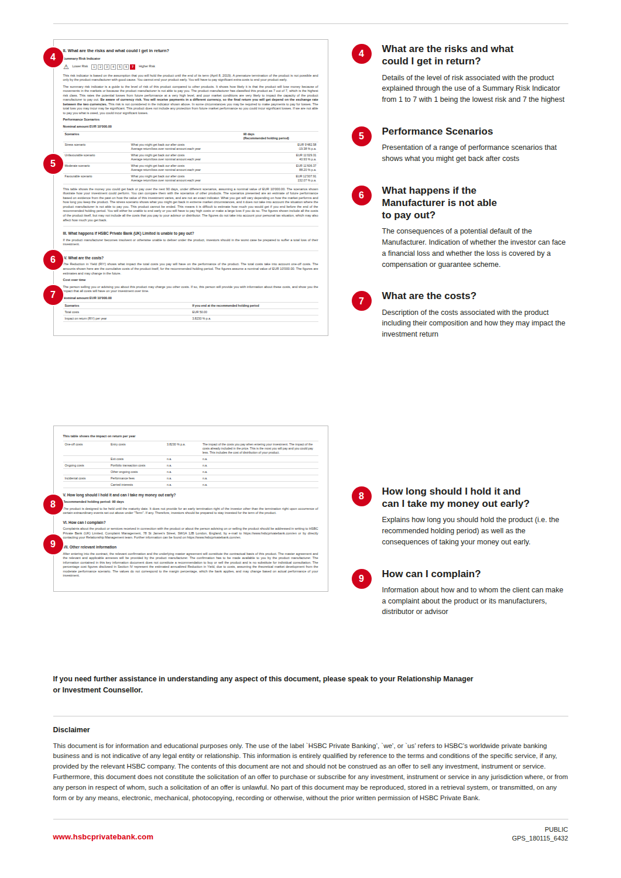4
5
6
7
II. What are the risks and what could I get in return?
Summary Risk Indicator
⚠ Lower Risk 1234567 Higher Risk
This risk indicator is based on the assumption that you will hold the product until the end of its term (April 8, 2019). A premature termination of the product is not possible and only by the product manufacturer with good cause. You cannot end your product early. You will have to pay significant extra costs to end your product early.
The summary risk indicator is a guide to the level of risk of this product compared to other products. It shows how likely it is that the product will lose money because of movements in the markets or because the product manufacturer is not able to pay you. The product manufacturer has classified this product as 7 out of 7, which is the highest risk class. This rates the potential losses from future performance at a very high level, and poor market conditions are very likely to impact the capacity of the product manufacturer to pay out. Be aware of currency risk. You will receive payments in a different currency, so the final return you will get depend on the exchange rate between the two currencies. This risk is not considered in the indicator shown above. In some circumstances you may be required to make payments to pay for losses. The total loss you may incur may be significant. This product does not include any protection from future market performance so you could incur significant losses. If we are not able to pay you what is owed, you could incur significant losses.
Performance Scenarios
Nominal amount EUR 10'000.00
| Scenarios | | 90 days (Recommended holding period) |
| --- | --- | --- |
| Stress scenario | What you might get back our after costs Average return/loss over nominal amount each year | EUR 9'482.58 -19.38 % p.a. |
| Unfavourable scenario | What you might get back our after costs Average return/loss over nominal amount each year | EUR 11'029.31 40.93 % p.a. |
| Moderate scenario | What you might get back our after costs Average return/loss over nominal amount each year | EUR 11'606.37 88.20 % p.a. |
| Favourable scenario | What you might get back our after costs Average return/loss over nominal amount each year | EUR 12'307.91 132.07 % p.a. |
This table shows the money you could get back or pay over the next 90 days, under different scenarios, assuming a nominal value of EUR 10'000.00. The scenarios shown illustrate how your investment could perform. You can compare them with the scenarios of other products. The scenarios presented are an estimate of future performance based on evidence from the past on how the value of this investment varies, and are not an exact indicator. What you get will vary depending on how the market performs and how long you keep the product. The stress scenario shows what you might get back in extreme market circumstances, and it does not take into account the situation where the product manufacturer is not able to pay you. This product cannot be ended. This means it is difficult to estimate how much you would get if you end before the end of the recommended holding period. You will either be unable to end early or you will have to pay high costs or make a large loss if you do so. The figures shown include all the costs of the product itself, but may not include all the costs that you pay to your advisor or distributor. The figures do not take into account your personal tax situation, which may also affect how much you get back.
III. What happens if HSBC Private Bank (UK) Limited is unable to pay out?
If the product manufacturer becomes insolvent or otherwise unable to deliver under the product, investors should in the worst case be prepared to suffer a total loss of their investment.
IV. What are the costs?
The Reduction in Yield (RIY) shows what impact the total costs you pay will have on the performance of the product. The total costs take into account one-off costs. The amounts shown here are the cumulative costs of the product itself, for the recommended holding period. The figures assume a nominal value of EUR 10'000.00. The figures are estimates and may change in the future.
Cost over time
The person selling you or advising you about this product may charge you other costs. If so, this person will provide you with information about these costs, and show you the impact that all costs will have on your investment over time.
Nominal amount EUR 10'000.00
| Scenarios | If you end at the recommended holding period |
| --- | --- |
| Total costs | EUR 50.00 |
| Impact on return (RIY) per year | 3.8230 % p.a. |
4
What are the risks and what
could I get in return?
Details of the level of risk associated with the product explained through the use of a Summary Risk Indicator from 1 to 7 with 1 being the lowest risk and 7 the highest
5
Performance Scenarios
Presentation of a range of performance scenarios that shows what you might get back after costs
6
What happens if the
Manufacturer is not able
to pay out?
The consequences of a potential default of the Manufacturer. Indication of whether the investor can face a financial loss and whether the loss is covered by a compensation or guarantee scheme.
7
What are the costs?
Description of the costs associated with the product including their composition and how they may impact the investment return
8
9
This table shows the impact on return per year
| One-off costs | Entry costs | 3.8230 % p.a. | The impact of the costs you pay when entering your investment. The impact of the costs already included in the price. This is the most you will pay and you could pay less. This includes the cost of distribution of your product. |
| | Exit costs | n.a. | n.a. |
| Ongoing costs | Portfolio transaction costs | n.a. | n.a. |
| | Other ongoing costs | n.a. | n.a. |
| Incidental costs | Performance fees | n.a. | n.a. |
| | Carried interests | n.a. | n.a. |
V. How long should I hold it and can I take my money out early?
Recommended holding period: 90 days
The product is designed to be held until the maturity date. It does not provide for an early termination right of the investor other than the termination right upon occurrence of certain extraordinary events set out above under "Term". If any. Therefore, investors should be prepared to stay invested for the term of the product.
VI. How can I complain?
Complaints about the product or services received in connection with the product or about the person advising on or selling the product should be addressed in writing to HSBC Private Bank (UK) Limited, Complaint Management, 78 St James's Street, SW1A 1JB London, England, by e-mail to https://www.hsbcprivatebank.com/en or by directly contacting your Relationship Management team. Further information can be found on https://www.hsbcprivatebank.com/en.
VII. Other relevant information
After entering into the contract, the relevant confirmation and the underlying master agreement will constitute the contractual basis of this product. The master agreement and the relevant and applicable annexes will be provided by the product manufacturer. The confirmation has to be made available to you by the product manufacturer. The information contained in this key information document does not constitute a recommendation to buy or sell the product and is no substitute for individual consultation. The percentage cost figures disclosed in Section IV represent the estimated annualized Reduction in Yield, due to costs, assuming the theoretical market development from the moderate performance scenario. The values do not correspond to the margin percentage, which the bank applies, and may change based on actual performance of your investment.
8
How long should I hold it and
can I take my money out early?
Explains how long you should hold the product (i.e. the recommended holding period) as well as the consequences of taking your money out early.
9
How can I complain?
Information about how and to whom the client can make a complaint about the product or its manufacturers, distributor or advisor
If you need further assistance in understanding any aspect of this document, please speak to your Relationship Manager
or Investment Counsellor.
Disclaimer
This document is for information and educational purposes only. The use of the label `HSBC Private Banking’, `we’, or `us’ refers to HSBC’s worldwide private banking business and is not indicative of any legal entity or relationship. This information is entirely qualified by reference to the terms and conditions of the specific service, if any, provided by the relevant HSBC company. The contents of this document are not and should not be construed as an offer to sell any investment, instrument or service. Furthermore, this document does not constitute the solicitation of an offer to purchase or subscribe for any investment, instrument or service in any jurisdiction where, or from any person in respect of whom, such a solicitation of an offer is unlawful. No part of this document may be reproduced, stored in a retrieval system, or transmitted, on any form or by any means, electronic, mechanical, photocopying, recording or otherwise, without the prior written permission of HSBC Private Bank.
www.hsbcprivatebank.com
PUBLIC
GPS_180115_6432